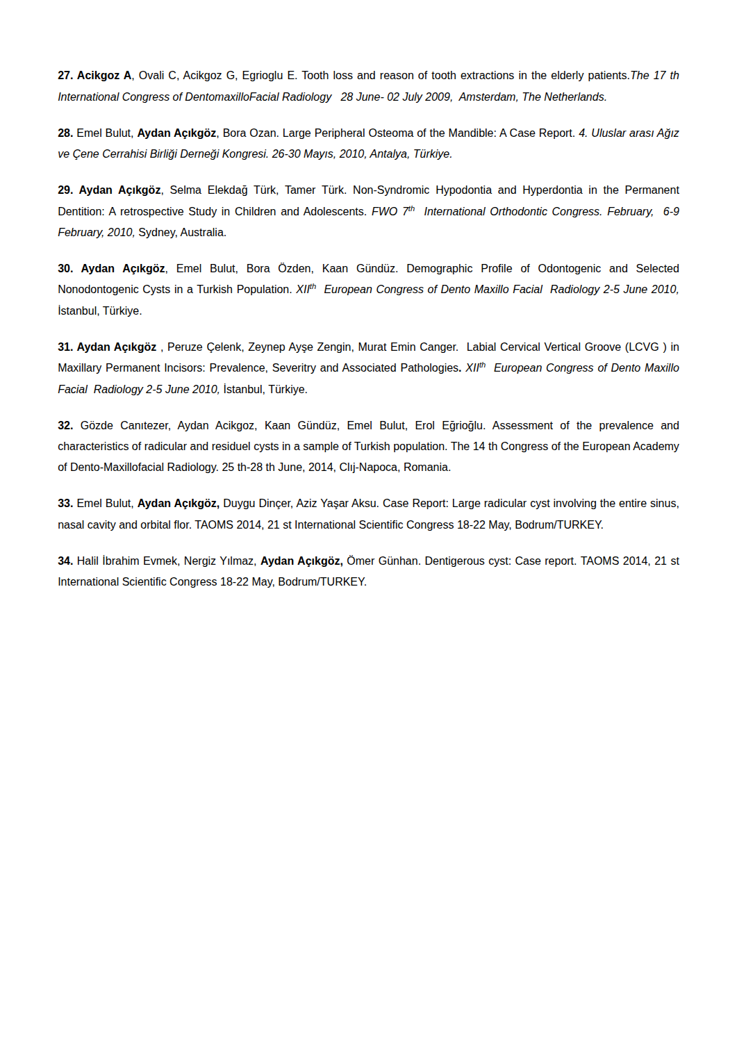27. Acikgoz A, Ovali C, Acikgoz G, Egrioglu E. Tooth loss and reason of tooth extractions in the elderly patients.The 17 th International Congress of DentomaxilloFacial Radiology 28 June- 02 July 2009, Amsterdam, The Netherlands.
28. Emel Bulut, Aydan Açıkgöz, Bora Ozan. Large Peripheral Osteoma of the Mandible: A Case Report. 4. Uluslar arası Ağız ve Çene Cerrahisi Birliği Derneği Kongresi. 26-30 Mayıs, 2010, Antalya, Türkiye.
29. Aydan Açıkgöz, Selma Elekdağ Türk, Tamer Türk. Non-Syndromic Hypodontia and Hyperdontia in the Permanent Dentition: A retrospective Study in Children and Adolescents. FWO 7th International Orthodontic Congress. February, 6-9 February, 2010, Sydney, Australia.
30. Aydan Açıkgöz, Emel Bulut, Bora Özden, Kaan Gündüz. Demographic Profile of Odontogenic and Selected Nonodontogenic Cysts in a Turkish Population. XIIth European Congress of Dento Maxillo Facial Radiology 2-5 June 2010, İstanbul, Türkiye.
31. Aydan Açıkgöz , Peruze Çelenk, Zeynep Ayşe Zengin, Murat Emin Canger. Labial Cervical Vertical Groove (LCVG ) in Maxillary Permanent Incisors: Prevalence, Severitry and Associated Pathologies. XIIth European Congress of Dento Maxillo Facial Radiology 2-5 June 2010, İstanbul, Türkiye.
32. Gözde Canıtezer, Aydan Acikgoz, Kaan Gündüz, Emel Bulut, Erol Eğrioğlu. Assessment of the prevalence and characteristics of radicular and residuel cysts in a sample of Turkish population. The 14 th Congress of the European Academy of Dento-Maxillofacial Radiology. 25 th-28 th June, 2014, Clıj-Napoca, Romania.
33. Emel Bulut, Aydan Açıkgöz, Duygu Dinçer, Aziz Yaşar Aksu. Case Report: Large radicular cyst involving the entire sinus, nasal cavity and orbital flor. TAOMS 2014, 21 st International Scientific Congress 18-22 May, Bodrum/TURKEY.
34. Halil İbrahim Evmek, Nergiz Yılmaz, Aydan Açıkgöz, Ömer Günhan. Dentigerous cyst: Case report. TAOMS 2014, 21 st International Scientific Congress 18-22 May, Bodrum/TURKEY.